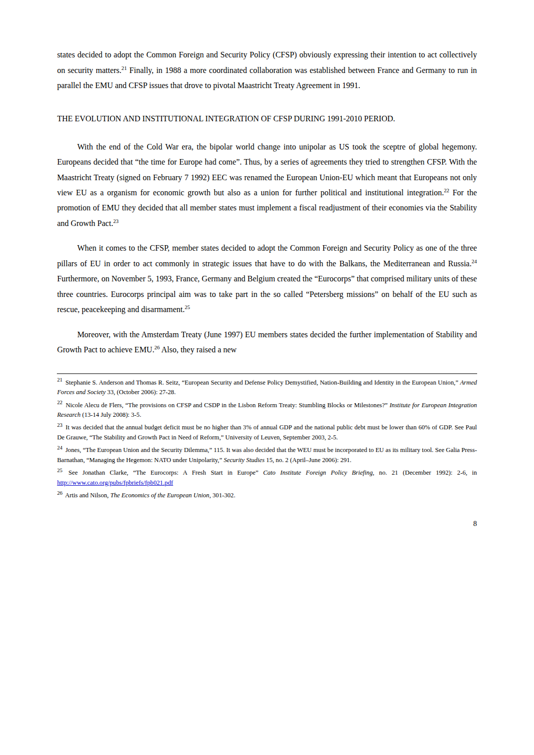states decided to adopt the Common Foreign and Security Policy (CFSP) obviously expressing their intention to act collectively on security matters.21 Finally, in 1988 a more coordinated collaboration was established between France and Germany to run in parallel the EMU and CFSP issues that drove to pivotal Maastricht Treaty Agreement in 1991.
The evolution and institutional integration of CFSP during 1991-2010 period.
With the end of the Cold War era, the bipolar world change into unipolar as US took the sceptre of global hegemony. Europeans decided that “the time for Europe had come”. Thus, by a series of agreements they tried to strengthen CFSP. With the Maastricht Treaty (signed on February 7 1992) EEC was renamed the European Union-EU which meant that Europeans not only view EU as a organism for economic growth but also as a union for further political and institutional integration.22 For the promotion of EMU they decided that all member states must implement a fiscal readjustment of their economies via the Stability and Growth Pact.23
When it comes to the CFSP, member states decided to adopt the Common Foreign and Security Policy as one of the three pillars of EU in order to act commonly in strategic issues that have to do with the Balkans, the Mediterranean and Russia.24 Furthermore, on November 5, 1993, France, Germany and Belgium created the “Eurocorps” that comprised military units of these three countries. Eurocorps principal aim was to take part in the so called “Petersberg missions” on behalf of the EU such as rescue, peacekeeping and disarmament.25
Moreover, with the Amsterdam Treaty (June 1997) EU members states decided the further implementation of Stability and Growth Pact to achieve EMU.26 Also, they raised a new
21 Stephanie S. Anderson and Thomas R. Seitz, “European Security and Defense Policy Demystified, Nation-Building and Identity in the European Union,” Armed Forces and Society 33, (October 2006): 27-28.
22 Nicole Alecu de Flers, “The provisions on CFSP and CSDP in the Lisbon Reform Treaty: Stumbling Blocks or Milestones?” Institute for European Integration Research (13-14 July 2008): 3-5.
23 It was decided that the annual budget deficit must be no higher than 3% of annual GDP and the national public debt must be lower than 60% of GDP. See Paul De Grauwe, “The Stability and Growth Pact in Need of Reform,” University of Leuven, September 2003, 2-5.
24 Jones, “The European Union and the Security Dilemma,” 115. It was also decided that the WEU must be incorporated to EU as its military tool. See Galia Press-Barnathan, “Managing the Hegemon: NATO under Unipolarity,” Security Studies 15, no. 2 (April–June 2006): 291.
25 See Jonathan Clarke, “The Eurocorps: A Fresh Start in Europe” Cato Institute Foreign Policy Briefing, no. 21 (December 1992): 2-6, in http://www.cato.org/pubs/fpbriefs/fpb021.pdf
26 Artis and Nilson, The Economics of the European Union, 301-302.
8